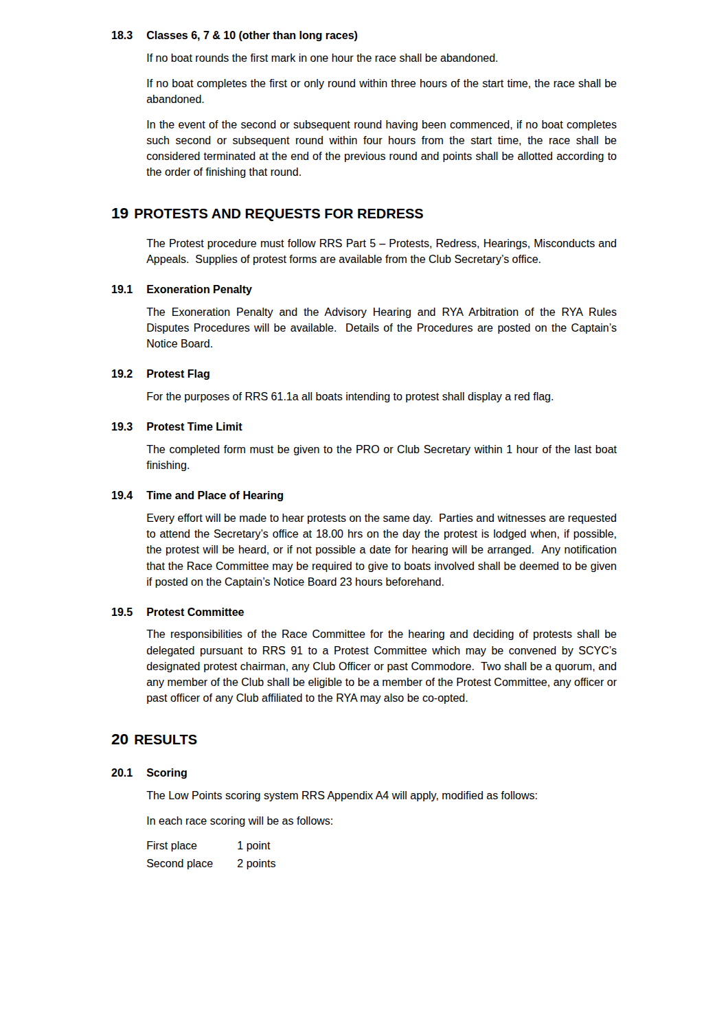18.3 Classes 6, 7 & 10 (other than long races)
If no boat rounds the first mark in one hour the race shall be abandoned.
If no boat completes the first or only round within three hours of the start time, the race shall be abandoned.
In the event of the second or subsequent round having been commenced, if no boat completes such second or subsequent round within four hours from the start time, the race shall be considered terminated at the end of the previous round and points shall be allotted according to the order of finishing that round.
19 Protests and Requests for Redress
The Protest procedure must follow RRS Part 5 – Protests, Redress, Hearings, Misconducts and Appeals. Supplies of protest forms are available from the Club Secretary’s office.
19.1 Exoneration Penalty
The Exoneration Penalty and the Advisory Hearing and RYA Arbitration of the RYA Rules Disputes Procedures will be available. Details of the Procedures are posted on the Captain’s Notice Board.
19.2 Protest Flag
For the purposes of RRS 61.1a all boats intending to protest shall display a red flag.
19.3 Protest Time Limit
The completed form must be given to the PRO or Club Secretary within 1 hour of the last boat finishing.
19.4 Time and Place of Hearing
Every effort will be made to hear protests on the same day. Parties and witnesses are requested to attend the Secretary’s office at 18.00 hrs on the day the protest is lodged when, if possible, the protest will be heard, or if not possible a date for hearing will be arranged. Any notification that the Race Committee may be required to give to boats involved shall be deemed to be given if posted on the Captain’s Notice Board 23 hours beforehand.
19.5 Protest Committee
The responsibilities of the Race Committee for the hearing and deciding of protests shall be delegated pursuant to RRS 91 to a Protest Committee which may be convened by SCYC’s designated protest chairman, any Club Officer or past Commodore. Two shall be a quorum, and any member of the Club shall be eligible to be a member of the Protest Committee, any officer or past officer of any Club affiliated to the RYA may also be co-opted.
20 Results
20.1 Scoring
The Low Points scoring system RRS Appendix A4 will apply, modified as follows:
In each race scoring will be as follows:
| First place | 1 point |
| Second place | 2 points |